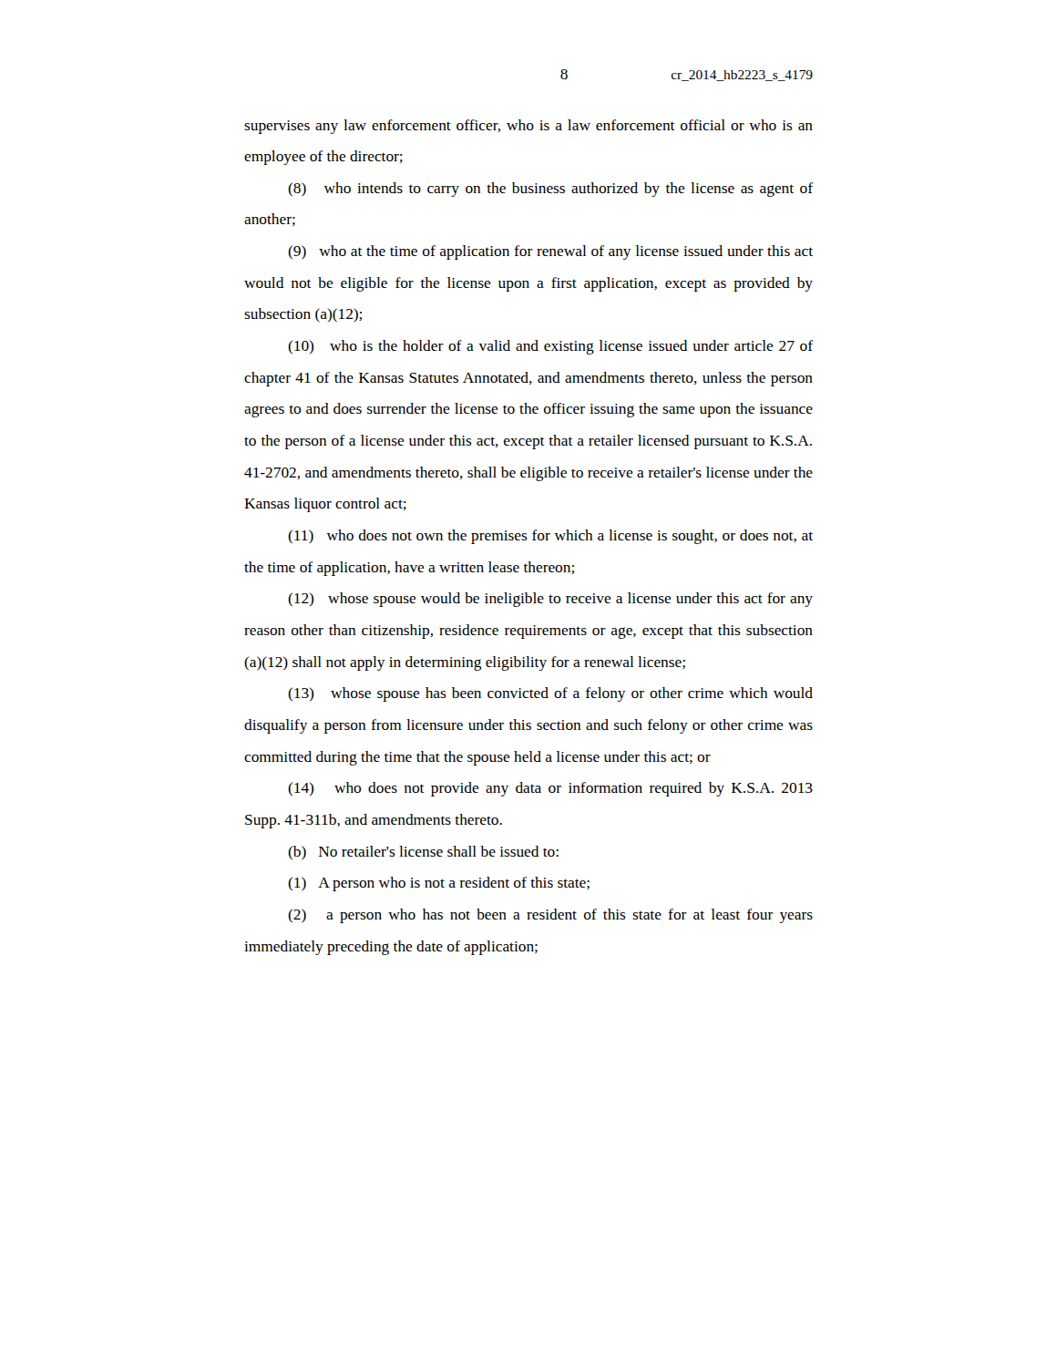8 cr_2014_hb2223_s_4179
supervises any law enforcement officer, who is a law enforcement official or who is an employee of the director;
(8) who intends to carry on the business authorized by the license as agent of another;
(9) who at the time of application for renewal of any license issued under this act would not be eligible for the license upon a first application, except as provided by subsection (a)(12);
(10) who is the holder of a valid and existing license issued under article 27 of chapter 41 of the Kansas Statutes Annotated, and amendments thereto, unless the person agrees to and does surrender the license to the officer issuing the same upon the issuance to the person of a license under this act, except that a retailer licensed pursuant to K.S.A. 41-2702, and amendments thereto, shall be eligible to receive a retailer's license under the Kansas liquor control act;
(11) who does not own the premises for which a license is sought, or does not, at the time of application, have a written lease thereon;
(12) whose spouse would be ineligible to receive a license under this act for any reason other than citizenship, residence requirements or age, except that this subsection (a)(12) shall not apply in determining eligibility for a renewal license;
(13) whose spouse has been convicted of a felony or other crime which would disqualify a person from licensure under this section and such felony or other crime was committed during the time that the spouse held a license under this act; or
(14) who does not provide any data or information required by K.S.A. 2013 Supp. 41-311b, and amendments thereto.
(b) No retailer's license shall be issued to:
(1) A person who is not a resident of this state;
(2) a person who has not been a resident of this state for at least four years immediately preceding the date of application;